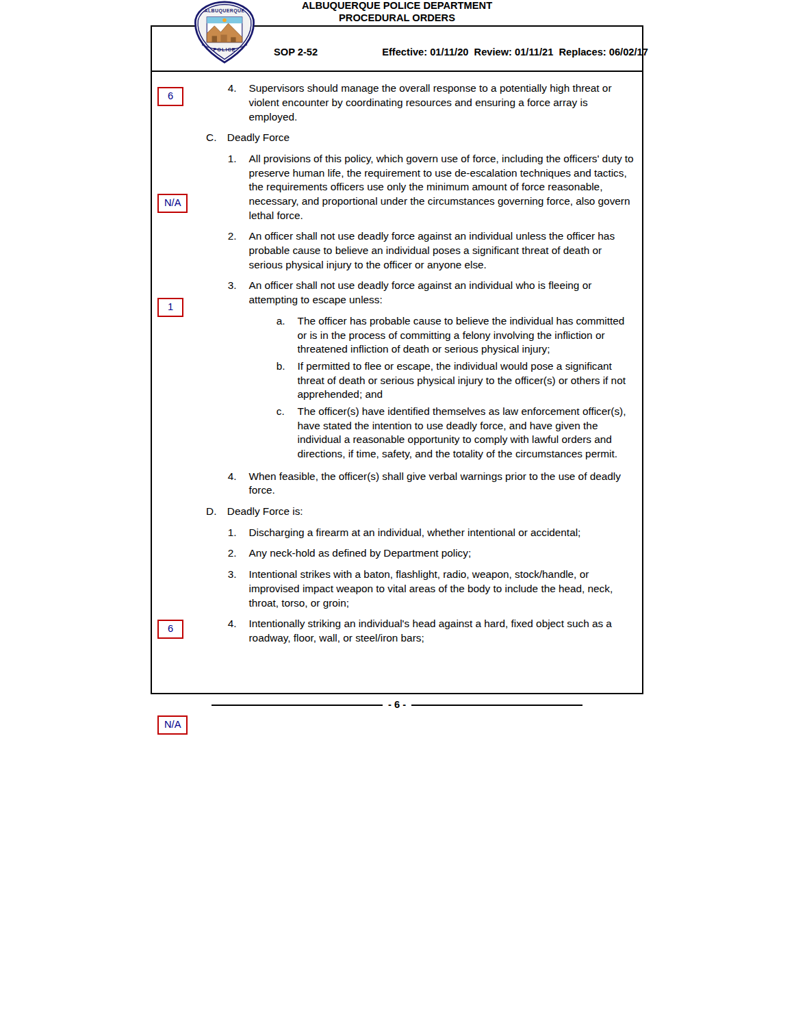ALBUQUERQUE POLICE DEPARTMENT
PROCEDURAL ORDERS
ALBUQUERQUE POLICE
SOP 2-52 Effective: 01/11/20 Review: 01/11/21 Replaces: 06/02/17
6
N/A
1
6
N/A
4. Supervisors should manage the overall response to a potentially high threat or violent encounter by coordinating resources and ensuring a force array is employed.
C. Deadly Force
1. All provisions of this policy, which govern use of force, including the officers' duty to preserve human life, the requirement to use de-escalation techniques and tactics, the requirements officers use only the minimum amount of force reasonable, necessary, and proportional under the circumstances governing force, also govern lethal force.
2. An officer shall not use deadly force against an individual unless the officer has probable cause to believe an individual poses a significant threat of death or serious physical injury to the officer or anyone else.
3. An officer shall not use deadly force against an individual who is fleeing or attempting to escape unless:
a. The officer has probable cause to believe the individual has committed or is in the process of committing a felony involving the infliction or threatened infliction of death or serious physical injury;
b. If permitted to flee or escape, the individual would pose a significant threat of death or serious physical injury to the officer(s) or others if not apprehended; and
c. The officer(s) have identified themselves as law enforcement officer(s), have stated the intention to use deadly force, and have given the individual a reasonable opportunity to comply with lawful orders and directions, if time, safety, and the totality of the circumstances permit.
4. When feasible, the officer(s) shall give verbal warnings prior to the use of deadly force.
D. Deadly Force is:
1. Discharging a firearm at an individual, whether intentional or accidental;
2. Any neck-hold as defined by Department policy;
3. Intentional strikes with a baton, flashlight, radio, weapon, stock/handle, or improvised impact weapon to vital areas of the body to include the head, neck, throat, torso, or groin;
4. Intentionally striking an individual's head against a hard, fixed object such as a roadway, floor, wall, or steel/iron bars;
- 6 -